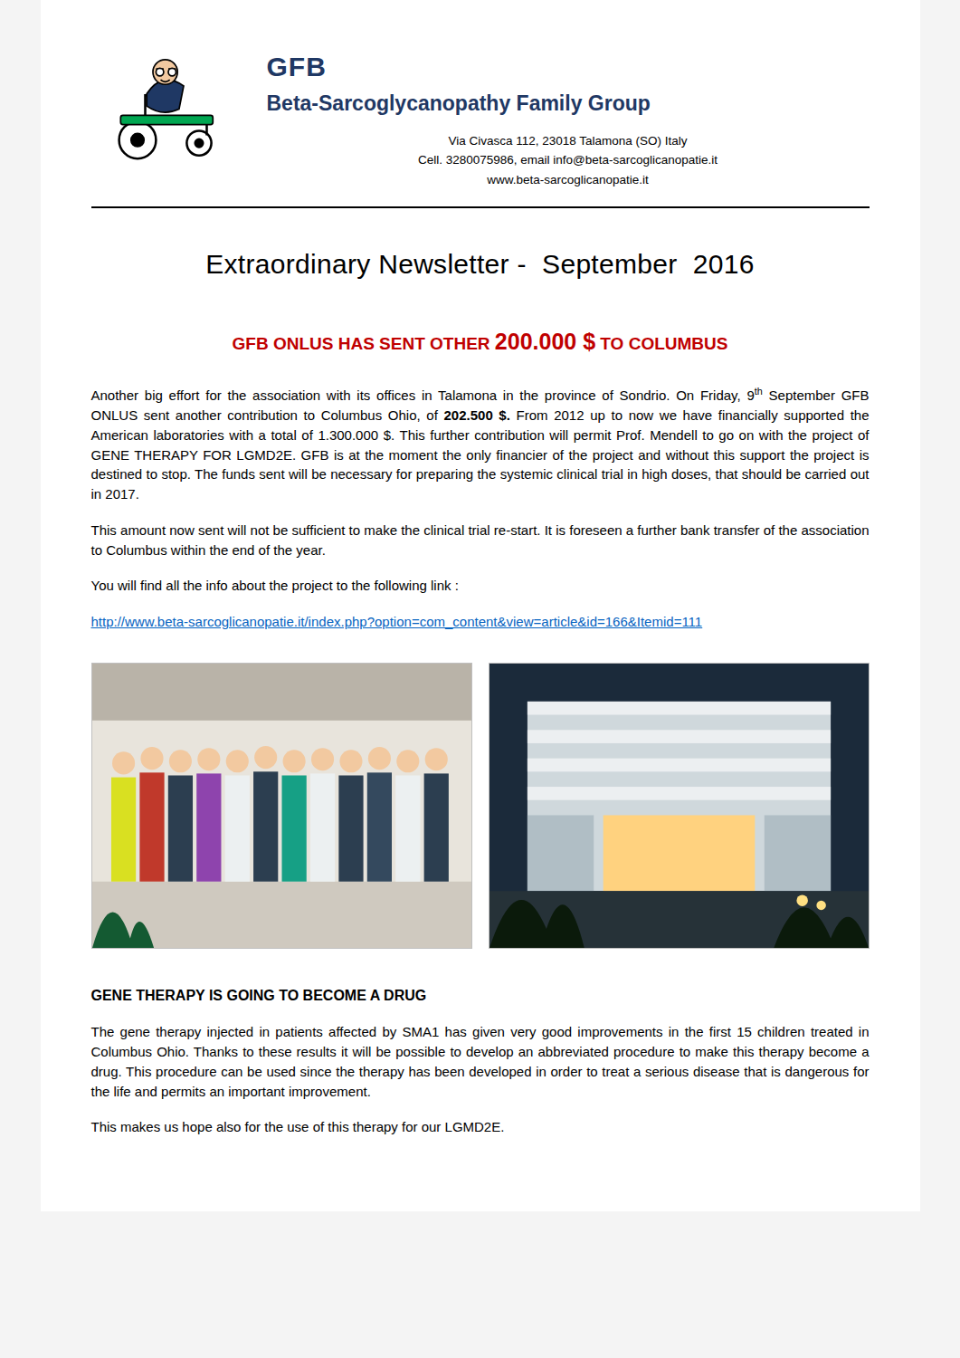GFB
Beta-Sarcoglycanopathy Family Group
Via Civasca 112, 23018 Talamona (SO) Italy
Cell. 3280075986, email info@beta-sarcoglicanopatie.it
www.beta-sarcoglicanopatie.it
Extraordinary Newsletter - September 2016
GFB ONLUS HAS SENT OTHER 200.000 $ TO COLUMBUS
Another big effort for the association with its offices in Talamona in the province of Sondrio. On Friday, 9th September GFB ONLUS sent another contribution to Columbus Ohio, of 202.500 $. From 2012 up to now we have financially supported the American laboratories with a total of 1.300.000 $. This further contribution will permit Prof. Mendell to go on with the project of GENE THERAPY FOR LGMD2E. GFB is at the moment the only financier of the project and without this support the project is destined to stop. The funds sent will be necessary for preparing the systemic clinical trial in high doses, that should be carried out in 2017.
This amount now sent will not be sufficient to make the clinical trial re-start. It is foreseen a further bank transfer of the association to Columbus within the end of the year.
You will find all the info about the project to the following link :
http://www.beta-sarcoglicanopatie.it/index.php?option=com_content&view=article&id=166&Itemid=111
GENE THERAPY IS GOING TO BECOME A DRUG
The gene therapy injected in patients affected by SMA1 has given very good improvements in the first 15 children treated in Columbus Ohio. Thanks to these results it will be possible to develop an abbreviated procedure to make this therapy become a drug. This procedure can be used since the therapy has been developed in order to treat a serious disease that is dangerous for the life and permits an important improvement.
This makes us hope also for the use of this therapy for our LGMD2E.